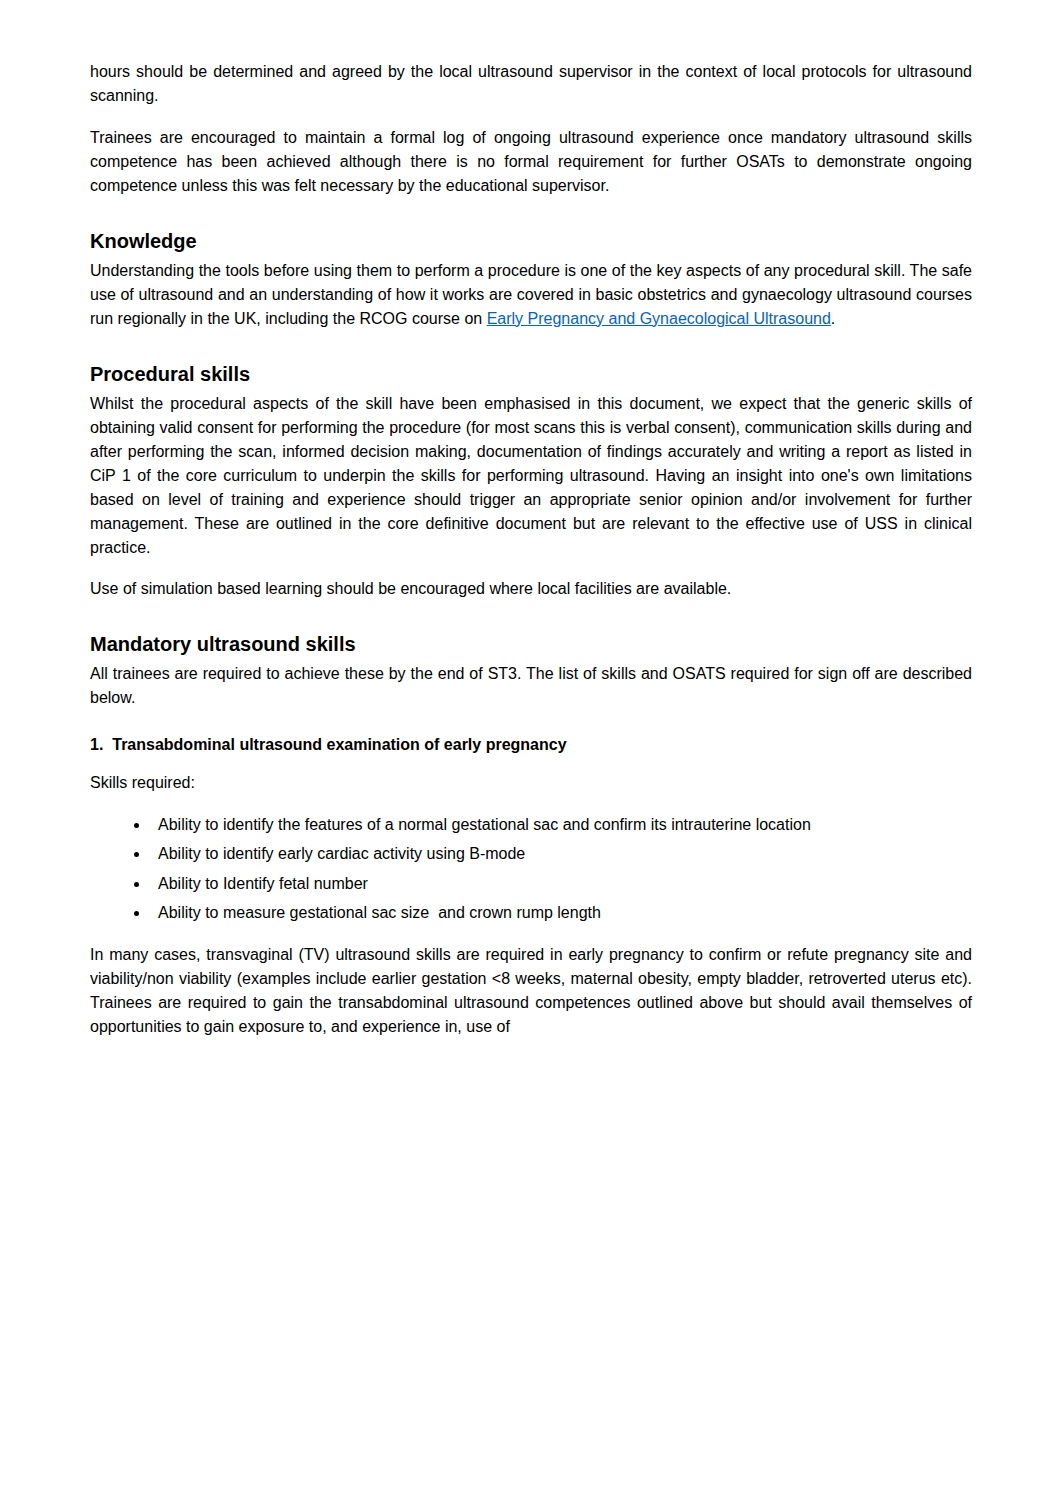hours should be determined and agreed by the local ultrasound supervisor in the context of local protocols for ultrasound scanning.
Trainees are encouraged to maintain a formal log of ongoing ultrasound experience once mandatory ultrasound skills competence has been achieved although there is no formal requirement for further OSATs to demonstrate ongoing competence unless this was felt necessary by the educational supervisor.
Knowledge
Understanding the tools before using them to perform a procedure is one of the key aspects of any procedural skill. The safe use of ultrasound and an understanding of how it works are covered in basic obstetrics and gynaecology ultrasound courses run regionally in the UK, including the RCOG course on Early Pregnancy and Gynaecological Ultrasound.
Procedural skills
Whilst the procedural aspects of the skill have been emphasised in this document, we expect that the generic skills of obtaining valid consent for performing the procedure (for most scans this is verbal consent), communication skills during and after performing the scan, informed decision making, documentation of findings accurately and writing a report as listed in CiP 1 of the core curriculum to underpin the skills for performing ultrasound. Having an insight into one's own limitations based on level of training and experience should trigger an appropriate senior opinion and/or involvement for further management. These are outlined in the core definitive document but are relevant to the effective use of USS in clinical practice.
Use of simulation based learning should be encouraged where local facilities are available.
Mandatory ultrasound skills
All trainees are required to achieve these by the end of ST3. The list of skills and OSATS required for sign off are described below.
1. Transabdominal ultrasound examination of early pregnancy
Skills required:
Ability to identify the features of a normal gestational sac and confirm its intrauterine location
Ability to identify early cardiac activity using B-mode
Ability to Identify fetal number
Ability to measure gestational sac size and crown rump length
In many cases, transvaginal (TV) ultrasound skills are required in early pregnancy to confirm or refute pregnancy site and viability/non viability (examples include earlier gestation <8 weeks, maternal obesity, empty bladder, retroverted uterus etc). Trainees are required to gain the transabdominal ultrasound competences outlined above but should avail themselves of opportunities to gain exposure to, and experience in, use of